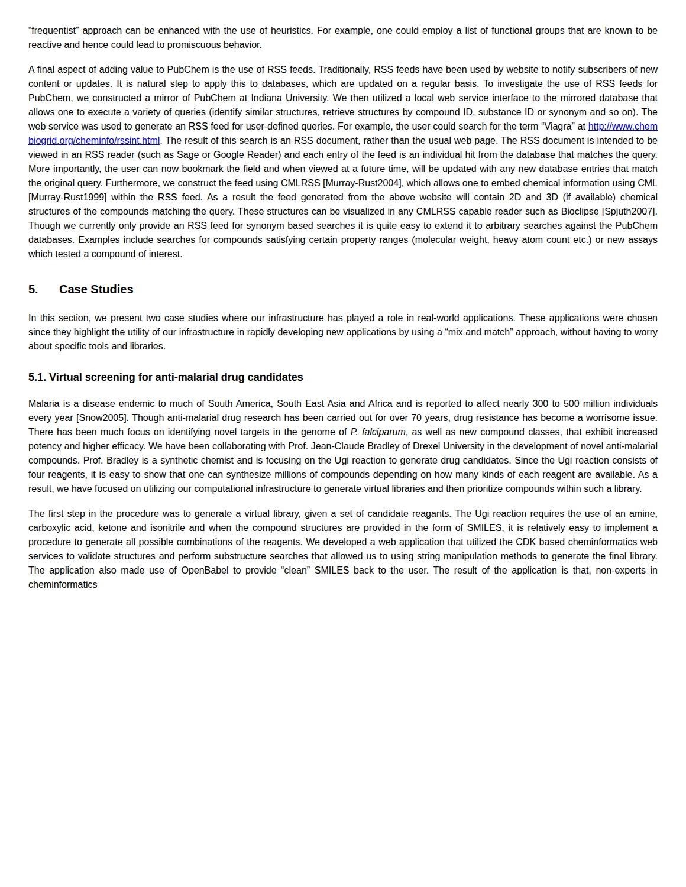“frequentist” approach can be enhanced with the use of heuristics. For example, one could employ a list of functional groups that are known to be reactive and hence could lead to promiscuous behavior.
A final aspect of adding value to PubChem is the use of RSS feeds. Traditionally, RSS feeds have been used by website to notify subscribers of new content or updates. It is natural step to apply this to databases, which are updated on a regular basis. To investigate the use of RSS feeds for PubChem, we constructed a mirror of PubChem at Indiana University. We then utilized a local web service interface to the mirrored database that allows one to execute a variety of queries (identify similar structures, retrieve structures by compound ID, substance ID or synonym and so on). The web service was used to generate an RSS feed for user-defined queries. For example, the user could search for the term “Viagra” at http://www.chembiogrid.org/cheminfo/rssint.html. The result of this search is an RSS document, rather than the usual web page. The RSS document is intended to be viewed in an RSS reader (such as Sage or Google Reader) and each entry of the feed is an individual hit from the database that matches the query. More importantly, the user can now bookmark the field and when viewed at a future time, will be updated with any new database entries that match the original query. Furthermore, we construct the feed using CMLRSS [Murray-Rust2004], which allows one to embed chemical information using CML [Murray-Rust1999] within the RSS feed. As a result the feed generated from the above website will contain 2D and 3D (if available) chemical structures of the compounds matching the query. These structures can be visualized in any CMLRSS capable reader such as Bioclipse [Spjuth2007]. Though we currently only provide an RSS feed for synonym based searches it is quite easy to extend it to arbitrary searches against the PubChem databases. Examples include searches for compounds satisfying certain property ranges (molecular weight, heavy atom count etc.) or new assays which tested a compound of interest.
5. Case Studies
In this section, we present two case studies where our infrastructure has played a role in real-world applications. These applications were chosen since they highlight the utility of our infrastructure in rapidly developing new applications by using a “mix and match” approach, without having to worry about specific tools and libraries.
5.1. Virtual screening for anti-malarial drug candidates
Malaria is a disease endemic to much of South America, South East Asia and Africa and is reported to affect nearly 300 to 500 million individuals every year [Snow2005]. Though anti-malarial drug research has been carried out for over 70 years, drug resistance has become a worrisome issue. There has been much focus on identifying novel targets in the genome of P. falciparum, as well as new compound classes, that exhibit increased potency and higher efficacy. We have been collaborating with Prof. Jean-Claude Bradley of Drexel University in the development of novel anti-malarial compounds. Prof. Bradley is a synthetic chemist and is focusing on the Ugi reaction to generate drug candidates. Since the Ugi reaction consists of four reagents, it is easy to show that one can synthesize millions of compounds depending on how many kinds of each reagent are available. As a result, we have focused on utilizing our computational infrastructure to generate virtual libraries and then prioritize compounds within such a library.
The first step in the procedure was to generate a virtual library, given a set of candidate reagants. The Ugi reaction requires the use of an amine, carboxylic acid, ketone and isonitrile and when the compound structures are provided in the form of SMILES, it is relatively easy to implement a procedure to generate all possible combinations of the reagents. We developed a web application that utilized the CDK based cheminformatics web services to validate structures and perform substructure searches that allowed us to using string manipulation methods to generate the final library. The application also made use of OpenBabel to provide “clean” SMILES back to the user. The result of the application is that, non-experts in cheminformatics